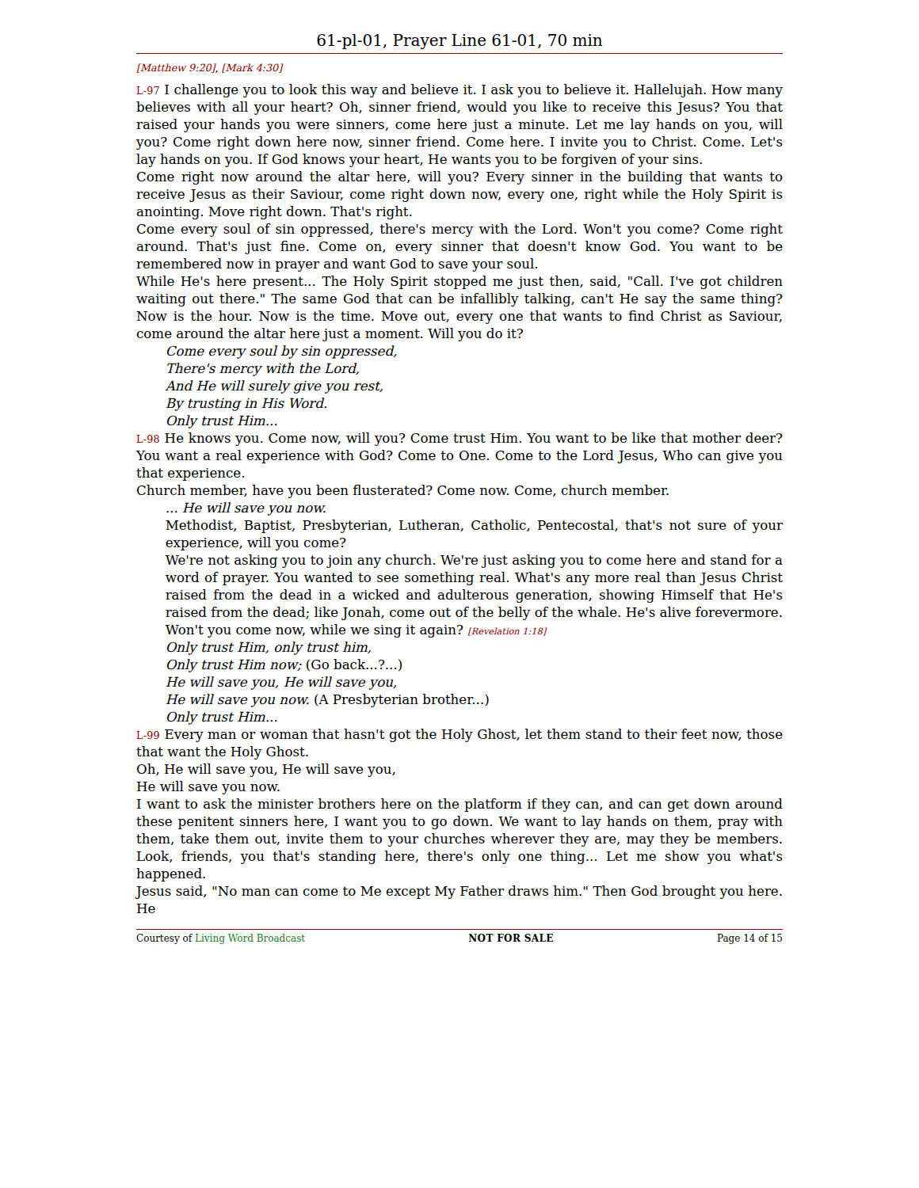61-pl-01, Prayer Line 61-01, 70 min
[Matthew 9:20], [Mark 4:30]
L-97 I challenge you to look this way and believe it. I ask you to believe it. Hallelujah. How many believes with all your heart? Oh, sinner friend, would you like to receive this Jesus? You that raised your hands you were sinners, come here just a minute. Let me lay hands on you, will you? Come right down here now, sinner friend. Come here. I invite you to Christ. Come. Let's lay hands on you. If God knows your heart, He wants you to be forgiven of your sins.
Come right now around the altar here, will you? Every sinner in the building that wants to receive Jesus as their Saviour, come right down now, every one, right while the Holy Spirit is anointing. Move right down. That's right.
Come every soul of sin oppressed, there's mercy with the Lord. Won't you come? Come right around. That's just fine. Come on, every sinner that doesn't know God. You want to be remembered now in prayer and want God to save your soul.
While He's here present... The Holy Spirit stopped me just then, said, "Call. I've got children waiting out there." The same God that can be infallibly talking, can't He say the same thing? Now is the hour. Now is the time. Move out, every one that wants to find Christ as Saviour, come around the altar here just a moment. Will you do it?
Come every soul by sin oppressed,
There's mercy with the Lord,
And He will surely give you rest,
By trusting in His Word.
Only trust Him...
L-98 He knows you. Come now, will you? Come trust Him. You want to be like that mother deer? You want a real experience with God? Come to One. Come to the Lord Jesus, Who can give you that experience.
Church member, have you been flusterated? Come now. Come, church member.
... He will save you now.
Methodist, Baptist, Presbyterian, Lutheran, Catholic, Pentecostal, that's not sure of your experience, will you come?
We're not asking you to join any church. We're just asking you to come here and stand for a word of prayer. You wanted to see something real. What's any more real than Jesus Christ raised from the dead in a wicked and adulterous generation, showing Himself that He's raised from the dead; like Jonah, come out of the belly of the whale. He's alive forevermore. Won't you come now, while we sing it again? [Revelation 1:18]
Only trust Him, only trust him,
Only trust Him now; (Go back...?...)
He will save you, He will save you,
He will save you now. (A Presbyterian brother...)
Only trust Him...
L-99 Every man or woman that hasn't got the Holy Ghost, let them stand to their feet now, those that want the Holy Ghost.
Oh, He will save you, He will save you,
He will save you now.
I want to ask the minister brothers here on the platform if they can, and can get down around these penitent sinners here, I want you to go down. We want to lay hands on them, pray with them, take them out, invite them to your churches wherever they are, may they be members. Look, friends, you that's standing here, there's only one thing... Let me show you what's happened.
Jesus said, "No man can come to Me except My Father draws him." Then God brought you here. He
Courtesy of Living Word Broadcast NOT FOR SALE Page 14 of 15